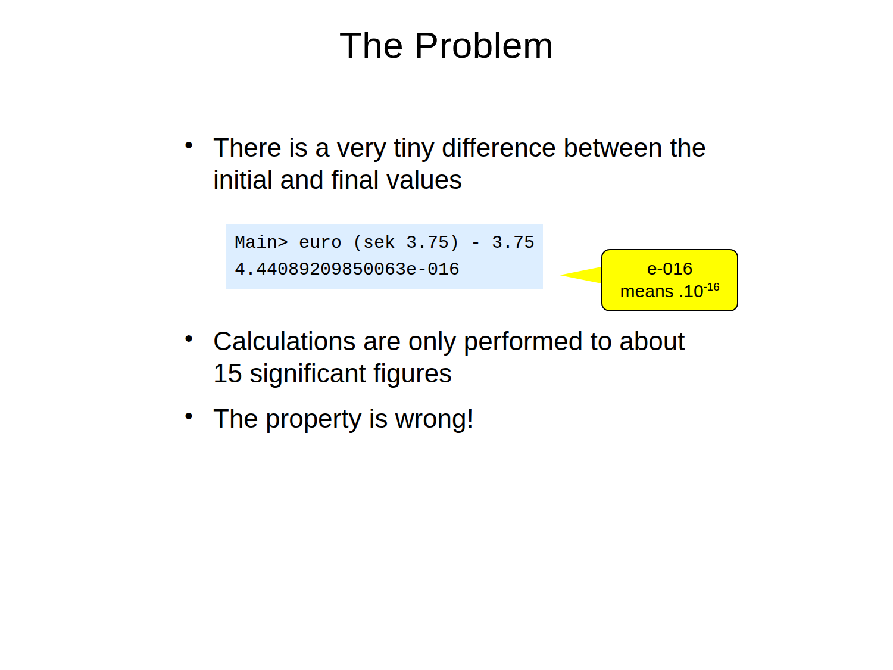The Problem
There is a very tiny difference between the initial and final values
Main> euro (sek 3.75) - 3.75 4.44089209850063e-016
e-016
means .10-16
Calculations are only performed to about 15 significant figures
The property is wrong!